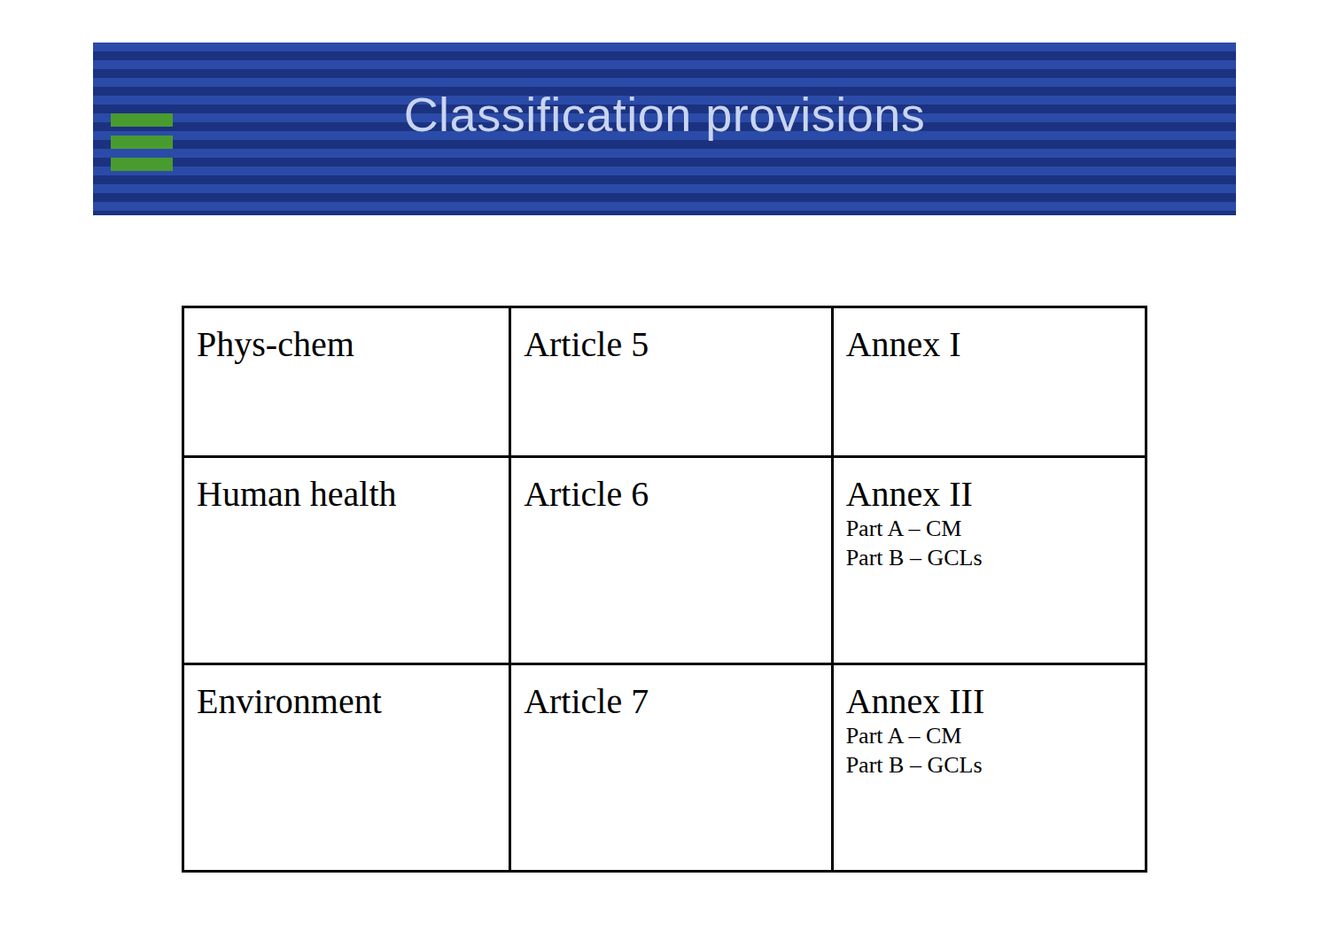Classification provisions
| Phys-chem | Article 5 | Annex I |
| Human health | Article 6 | Annex II Part A – CM Part B – GCLs |
| Environment | Article 7 | Annex III Part A – CM Part B – GCLs |